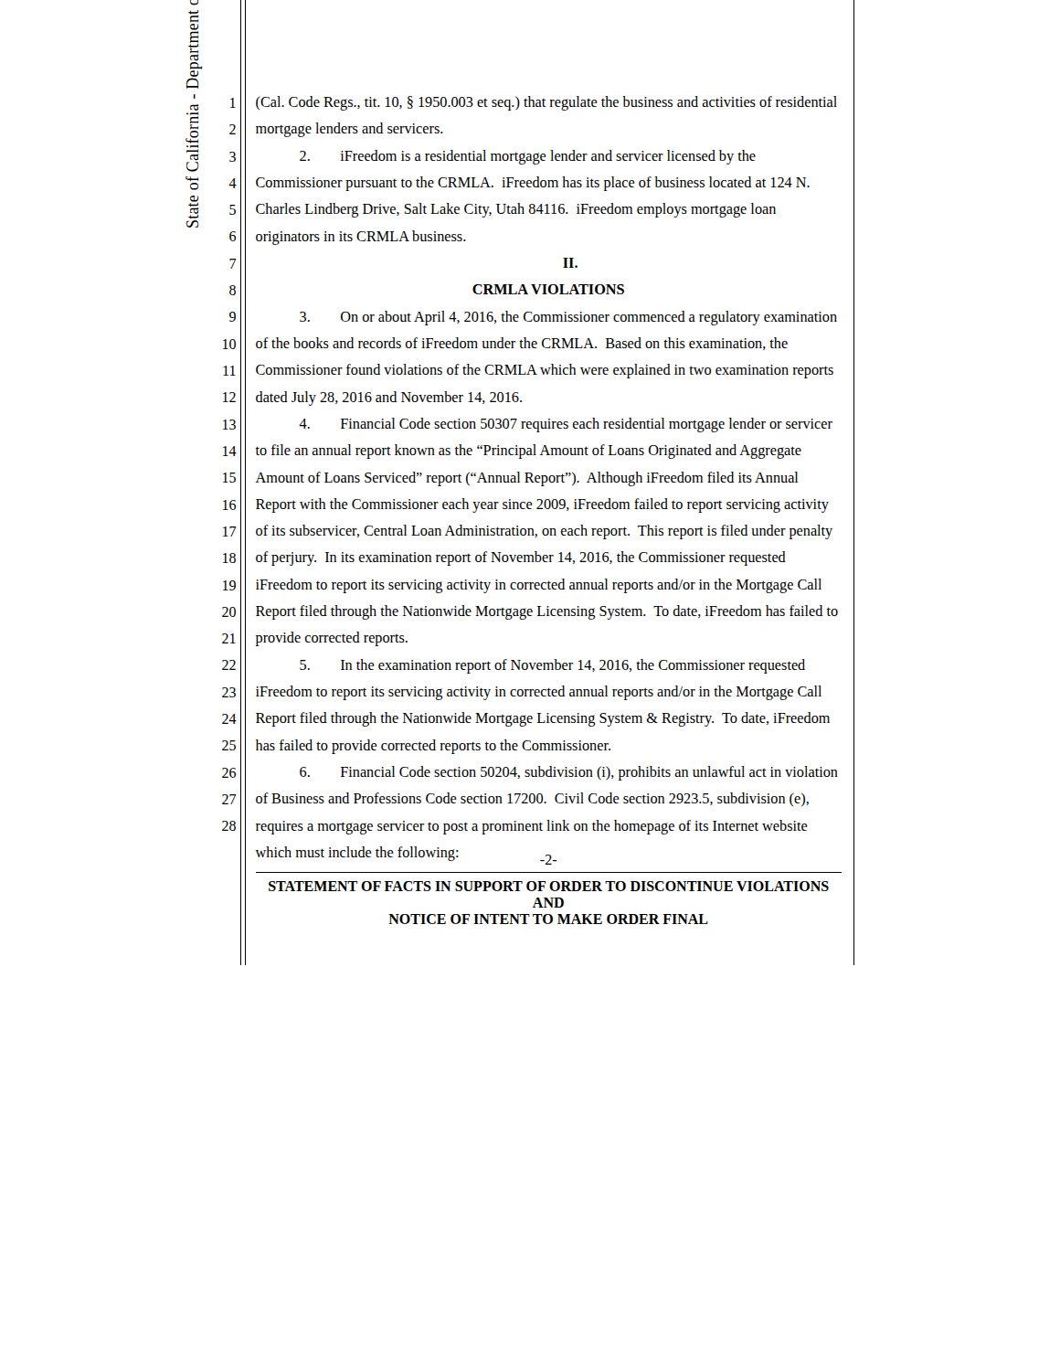State of California - Department of Business Oversight
1
2
3
4
5
6
7
8
9
10
11
12
13
14
15
16
17
18
19
20
21
22
23
24
25
26
27
28
(Cal. Code Regs., tit. 10, § 1950.003 et seq.) that regulate the business and activities of residential mortgage lenders and servicers.
2. iFreedom is a residential mortgage lender and servicer licensed by the Commissioner pursuant to the CRMLA. iFreedom has its place of business located at 124 N. Charles Lindberg Drive, Salt Lake City, Utah 84116. iFreedom employs mortgage loan originators in its CRMLA business.
II.
CRMLA VIOLATIONS
3. On or about April 4, 2016, the Commissioner commenced a regulatory examination of the books and records of iFreedom under the CRMLA. Based on this examination, the Commissioner found violations of the CRMLA which were explained in two examination reports dated July 28, 2016 and November 14, 2016.
4. Financial Code section 50307 requires each residential mortgage lender or servicer to file an annual report known as the “Principal Amount of Loans Originated and Aggregate Amount of Loans Serviced” report (“Annual Report”). Although iFreedom filed its Annual Report with the Commissioner each year since 2009, iFreedom failed to report servicing activity of its subservicer, Central Loan Administration, on each report. This report is filed under penalty of perjury. In its examination report of November 14, 2016, the Commissioner requested iFreedom to report its servicing activity in corrected annual reports and/or in the Mortgage Call Report filed through the Nationwide Mortgage Licensing System. To date, iFreedom has failed to provide corrected reports.
5. In the examination report of November 14, 2016, the Commissioner requested iFreedom to report its servicing activity in corrected annual reports and/or in the Mortgage Call Report filed through the Nationwide Mortgage Licensing System & Registry. To date, iFreedom has failed to provide corrected reports to the Commissioner.
6. Financial Code section 50204, subdivision (i), prohibits an unlawful act in violation of Business and Professions Code section 17200. Civil Code section 2923.5, subdivision (e), requires a mortgage servicer to post a prominent link on the homepage of its Internet website which must include the following:
-2-
STATEMENT OF FACTS IN SUPPORT OF ORDER TO DISCONTINUE VIOLATIONS AND
NOTICE OF INTENT TO MAKE ORDER FINAL